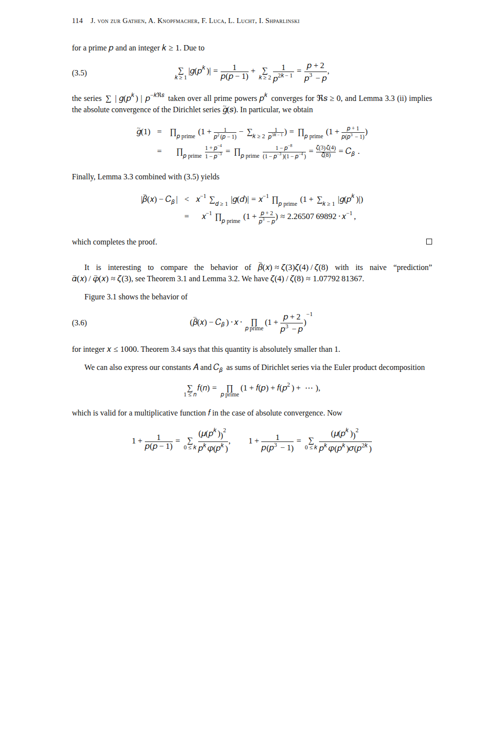114 J. von zur Gathen, A. Knopfmacher, F. Luca, L. Lucht, I. Shparlinski
for a prime p and an integer k≥1. Due to
(3.5)
∑ k≥1 |g(pk)| = 1 p⁡(p−1) + ∑ k≥2 1 p2k−1 = p+2 p3−p ,
the series ∑|g(pk)|p−kℜs taken over all prime powers pk converges for ℜs≥0, and Lemma 3.3 (ii) implies the absolute convergence of the Dirichlet series g~(s). In particular, we obtain
g~(1) = ∏ pprime ( 1+ 1 p2(p−1) − ∑ k≥2 1 p3k−1 ) = ∏ pprime ( 1+ p+1 p⁡(p3−1) ) = ∏ pprime 1+p−4 1−p−3 = ∏ pprime 1−p−8 (1−p−3)(1−p−4) = ζ(3)ζ(4) ζ(8) = Cβ .
Finally, Lemma 3.3 combined with (3.5) yields
|β¯(x)−Cβ| < x−1 ∑ d≥1 |g(d)| = x−1 ∏ pprime ( 1+ ∑ k≥1 |g(pk)| ) = x−1 ∏ pprime ( 1+ p+2 p3−p ) ≈ 2.26507 69892 ⋅ x−1 ,
which completes the proof.
It is interesting to compare the behavior of β¯(x)≈ζ(3)ζ(4)/ζ(8) with its naive “prediction” α¯(x)/φ¯(x)≈ζ(3), see Theorem 3.1 and Lemma 3.2. We have ζ(4)/ζ(8)≈1.07792 81367.
Figure 3.1 shows the behavior of
(3.6)
(β¯(x)−Cβ) ⋅x⋅ ∏ pprime ( 1+ p+2 p3−p ) −1
for integer x≤1000. Theorem 3.4 says that this quantity is absolutely smaller than 1.
We can also express our constants A and Cβ as sums of Dirichlet series via the Euler product decomposition
∑ 1≤n f(n) = ∏ pprime ( 1+f(p)+f(p2)+⋯ ) ,
which is valid for a multiplicative function f in the case of absolute convergence. Now
1+ 1 p(p−1) = ∑ 0≤k (μ(pk))2 pkφ(pk) , 1+ 1 p(p3−1) = ∑ 0≤k (μ(pk))2 pkφ(pk)σ(p2k)